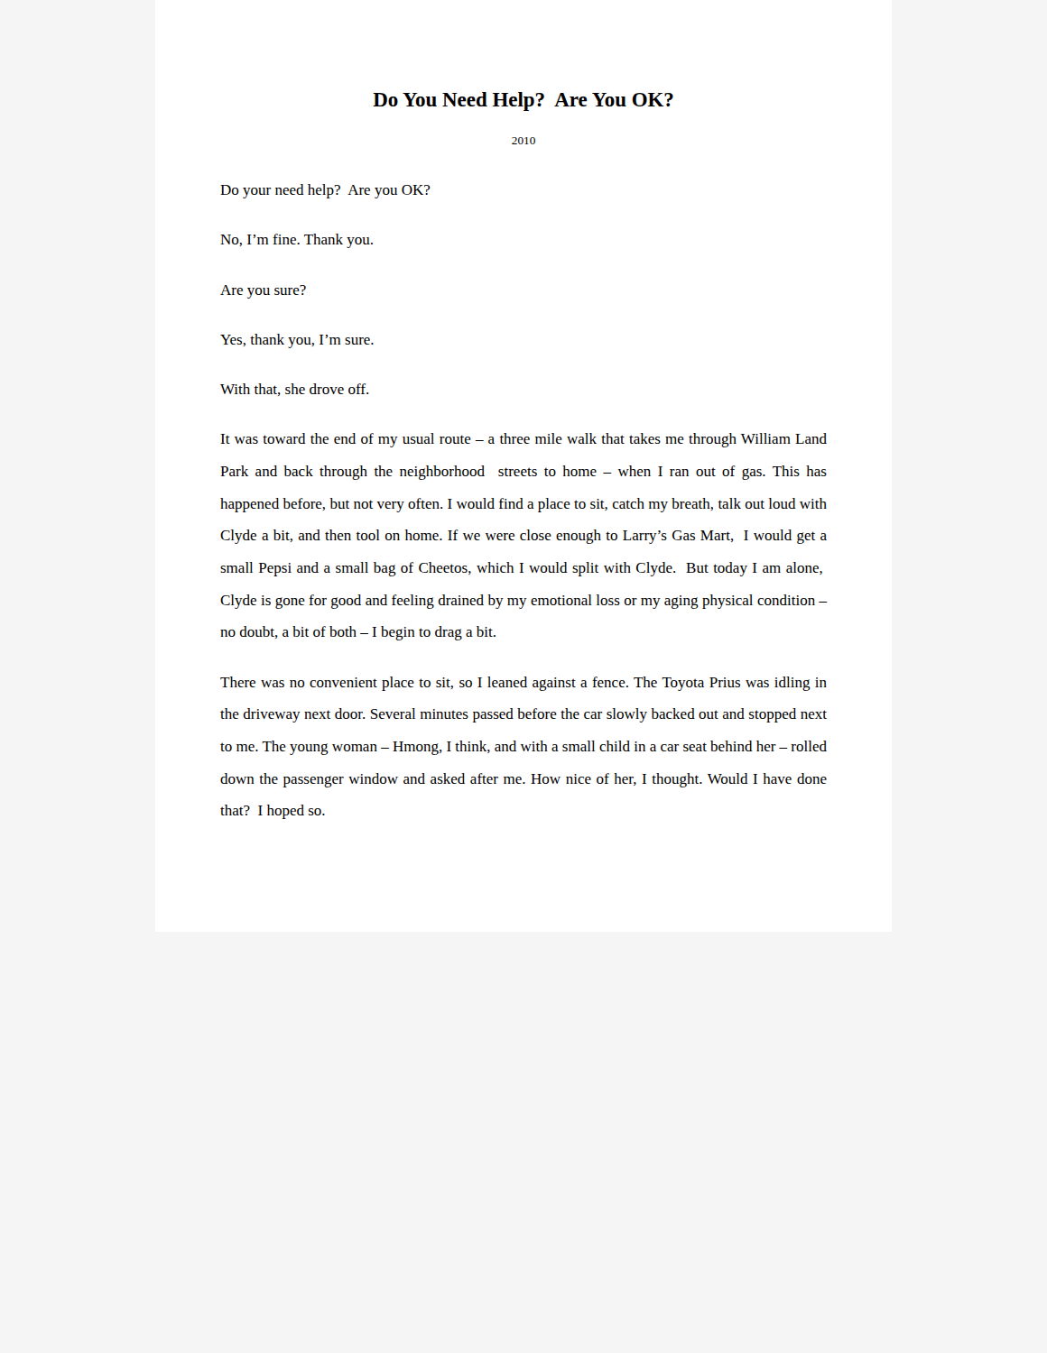Do You Need Help? Are You OK?
2010
Do your need help? Are you OK?
No, I’m fine. Thank you.
Are you sure?
Yes, thank you, I’m sure.
With that, she drove off.
It was toward the end of my usual route – a three mile walk that takes me through William Land Park and back through the neighborhood streets to home – when I ran out of gas. This has happened before, but not very often. I would find a place to sit, catch my breath, talk out loud with Clyde a bit, and then tool on home. If we were close enough to Larry’s Gas Mart, I would get a small Pepsi and a small bag of Cheetos, which I would split with Clyde. But today I am alone, Clyde is gone for good and feeling drained by my emotional loss or my aging physical condition – no doubt, a bit of both – I begin to drag a bit.
There was no convenient place to sit, so I leaned against a fence. The Toyota Prius was idling in the driveway next door. Several minutes passed before the car slowly backed out and stopped next to me. The young woman – Hmong, I think, and with a small child in a car seat behind her – rolled down the passenger window and asked after me. How nice of her, I thought. Would I have done that? I hoped so.